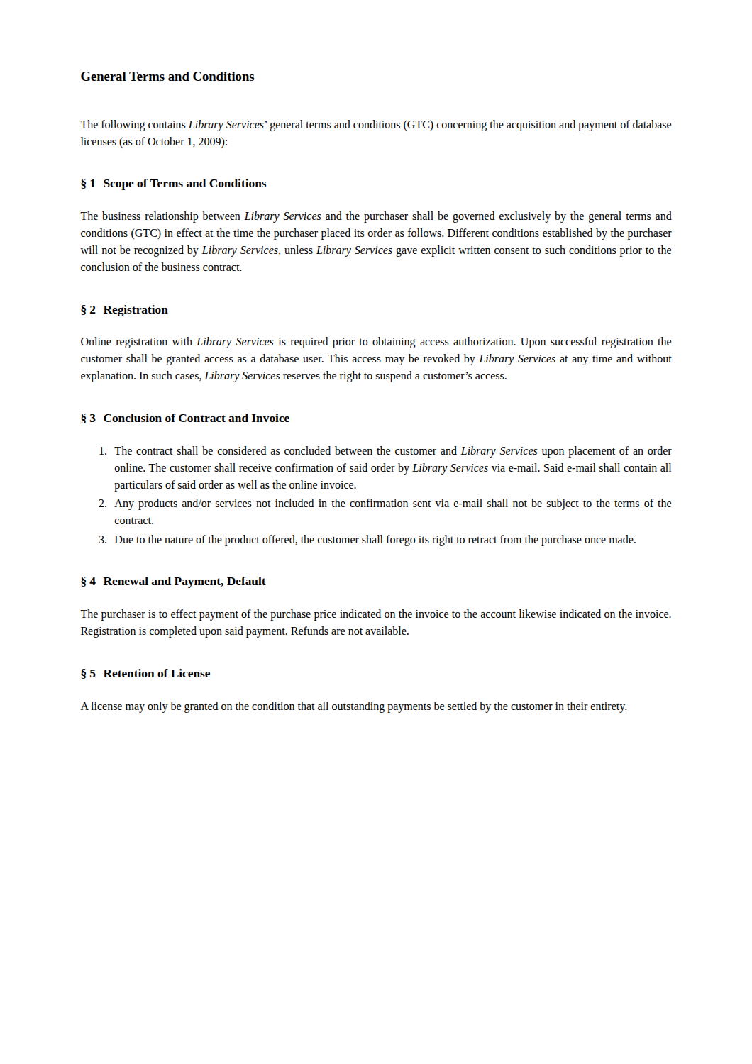General Terms and Conditions
The following contains Library Services’ general terms and conditions (GTC) concerning the acquisition and payment of database licenses (as of October 1, 2009):
§ 1 Scope of Terms and Conditions
The business relationship between Library Services and the purchaser shall be governed exclusively by the general terms and conditions (GTC) in effect at the time the purchaser placed its order as follows. Different conditions established by the purchaser will not be recognized by Library Services, unless Library Services gave explicit written consent to such conditions prior to the conclusion of the business contract.
§ 2 Registration
Online registration with Library Services is required prior to obtaining access authorization. Upon successful registration the customer shall be granted access as a database user. This access may be revoked by Library Services at any time and without explanation. In such cases, Library Services reserves the right to suspend a customer’s access.
§ 3 Conclusion of Contract and Invoice
The contract shall be considered as concluded between the customer and Library Services upon placement of an order online. The customer shall receive confirmation of said order by Library Services via e-mail. Said e-mail shall contain all particulars of said order as well as the online invoice.
Any products and/or services not included in the confirmation sent via e-mail shall not be subject to the terms of the contract.
Due to the nature of the product offered, the customer shall forego its right to retract from the purchase once made.
§ 4 Renewal and Payment, Default
The purchaser is to effect payment of the purchase price indicated on the invoice to the account likewise indicated on the invoice. Registration is completed upon said payment. Refunds are not available.
§ 5 Retention of License
A license may only be granted on the condition that all outstanding payments be settled by the customer in their entirety.